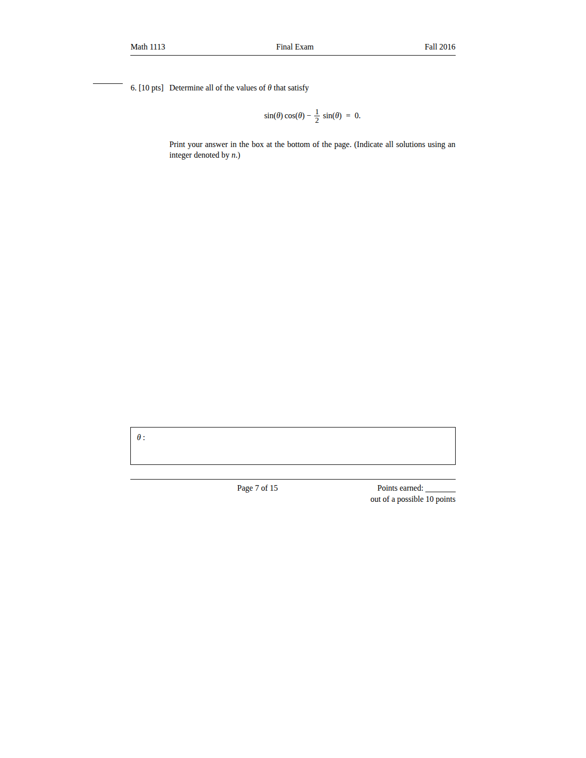Math 1113
Final Exam
Fall 2016
6. [10 pts]
Determine all of the values of θ that satisfy
sin(θ) cos(θ) − 12 sin(θ) = 0.
Print your answer in the box at the bottom of the page. (Indicate all solutions using an integer denoted by n.)
θ :
Page 7 of 15
Points earned:
out of a possible 10 points